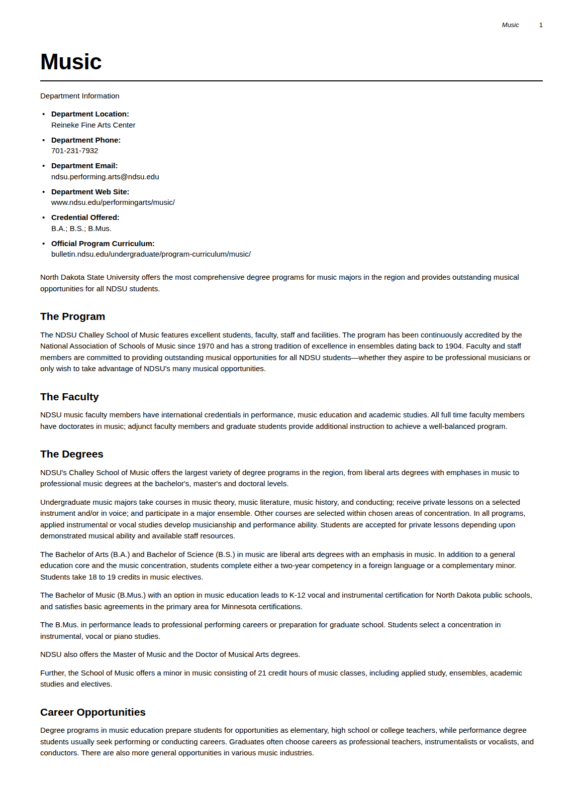Music 1
Music
Department Information
Department Location: Reineke Fine Arts Center
Department Phone: 701-231-7932
Department Email: ndsu.performing.arts@ndsu.edu
Department Web Site: www.ndsu.edu/performingarts/music/
Credential Offered: B.A.; B.S.; B.Mus.
Official Program Curriculum: bulletin.ndsu.edu/undergraduate/program-curriculum/music/
North Dakota State University offers the most comprehensive degree programs for music majors in the region and provides outstanding musical opportunities for all NDSU students.
The Program
The NDSU Challey School of Music features excellent students, faculty, staff and facilities. The program has been continuously accredited by the National Association of Schools of Music since 1970 and has a strong tradition of excellence in ensembles dating back to 1904. Faculty and staff members are committed to providing outstanding musical opportunities for all NDSU students—whether they aspire to be professional musicians or only wish to take advantage of NDSU's many musical opportunities.
The Faculty
NDSU music faculty members have international credentials in performance, music education and academic studies. All full time faculty members have doctorates in music; adjunct faculty members and graduate students provide additional instruction to achieve a well-balanced program.
The Degrees
NDSU's Challey School of Music offers the largest variety of degree programs in the region, from liberal arts degrees with emphases in music to professional music degrees at the bachelor's, master's and doctoral levels.
Undergraduate music majors take courses in music theory, music literature, music history, and conducting; receive private lessons on a selected instrument and/or in voice; and participate in a major ensemble. Other courses are selected within chosen areas of concentration. In all programs, applied instrumental or vocal studies develop musicianship and performance ability. Students are accepted for private lessons depending upon demonstrated musical ability and available staff resources.
The Bachelor of Arts (B.A.) and Bachelor of Science (B.S.) in music are liberal arts degrees with an emphasis in music. In addition to a general education core and the music concentration, students complete either a two-year competency in a foreign language or a complementary minor. Students take 18 to 19 credits in music electives.
The Bachelor of Music (B.Mus.) with an option in music education leads to K-12 vocal and instrumental certification for North Dakota public schools, and satisfies basic agreements in the primary area for Minnesota certifications.
The B.Mus. in performance leads to professional performing careers or preparation for graduate school. Students select a concentration in instrumental, vocal or piano studies.
NDSU also offers the Master of Music and the Doctor of Musical Arts degrees.
Further, the School of Music offers a minor in music consisting of 21 credit hours of music classes, including applied study, ensembles, academic studies and electives.
Career Opportunities
Degree programs in music education prepare students for opportunities as elementary, high school or college teachers, while performance degree students usually seek performing or conducting careers. Graduates often choose careers as professional teachers, instrumentalists or vocalists, and conductors. There are also more general opportunities in various music industries.